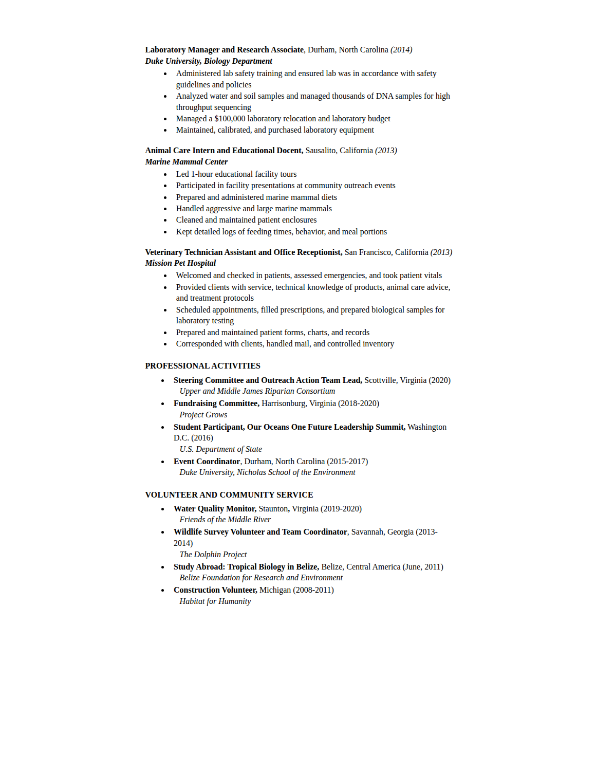Laboratory Manager and Research Associate, Durham, North Carolina (2014)
Duke University, Biology Department
Administered lab safety training and ensured lab was in accordance with safety guidelines and policies
Analyzed water and soil samples and managed thousands of DNA samples for high throughput sequencing
Managed a $100,000 laboratory relocation and laboratory budget
Maintained, calibrated, and purchased laboratory equipment
Animal Care Intern and Educational Docent, Sausalito, California (2013)
Marine Mammal Center
Led 1-hour educational facility tours
Participated in facility presentations at community outreach events
Prepared and administered marine mammal diets
Handled aggressive and large marine mammals
Cleaned and maintained patient enclosures
Kept detailed logs of feeding times, behavior, and meal portions
Veterinary Technician Assistant and Office Receptionist, San Francisco, California (2013)
Mission Pet Hospital
Welcomed and checked in patients, assessed emergencies, and took patient vitals
Provided clients with service, technical knowledge of products, animal care advice, and treatment protocols
Scheduled appointments, filled prescriptions, and prepared biological samples for laboratory testing
Prepared and maintained patient forms, charts, and records
Corresponded with clients, handled mail, and controlled inventory
Professional Activities
Steering Committee and Outreach Action Team Lead, Scottville, Virginia (2020) Upper and Middle James Riparian Consortium
Fundraising Committee, Harrisonburg, Virginia (2018-2020) Project Grows
Student Participant, Our Oceans One Future Leadership Summit, Washington D.C. (2016) U.S. Department of State
Event Coordinator, Durham, North Carolina (2015-2017) Duke University, Nicholas School of the Environment
Volunteer and Community Service
Water Quality Monitor, Staunton, Virginia (2019-2020) Friends of the Middle River
Wildlife Survey Volunteer and Team Coordinator, Savannah, Georgia (2013-2014) The Dolphin Project
Study Abroad: Tropical Biology in Belize, Belize, Central America (June, 2011) Belize Foundation for Research and Environment
Construction Volunteer, Michigan (2008-2011) Habitat for Humanity